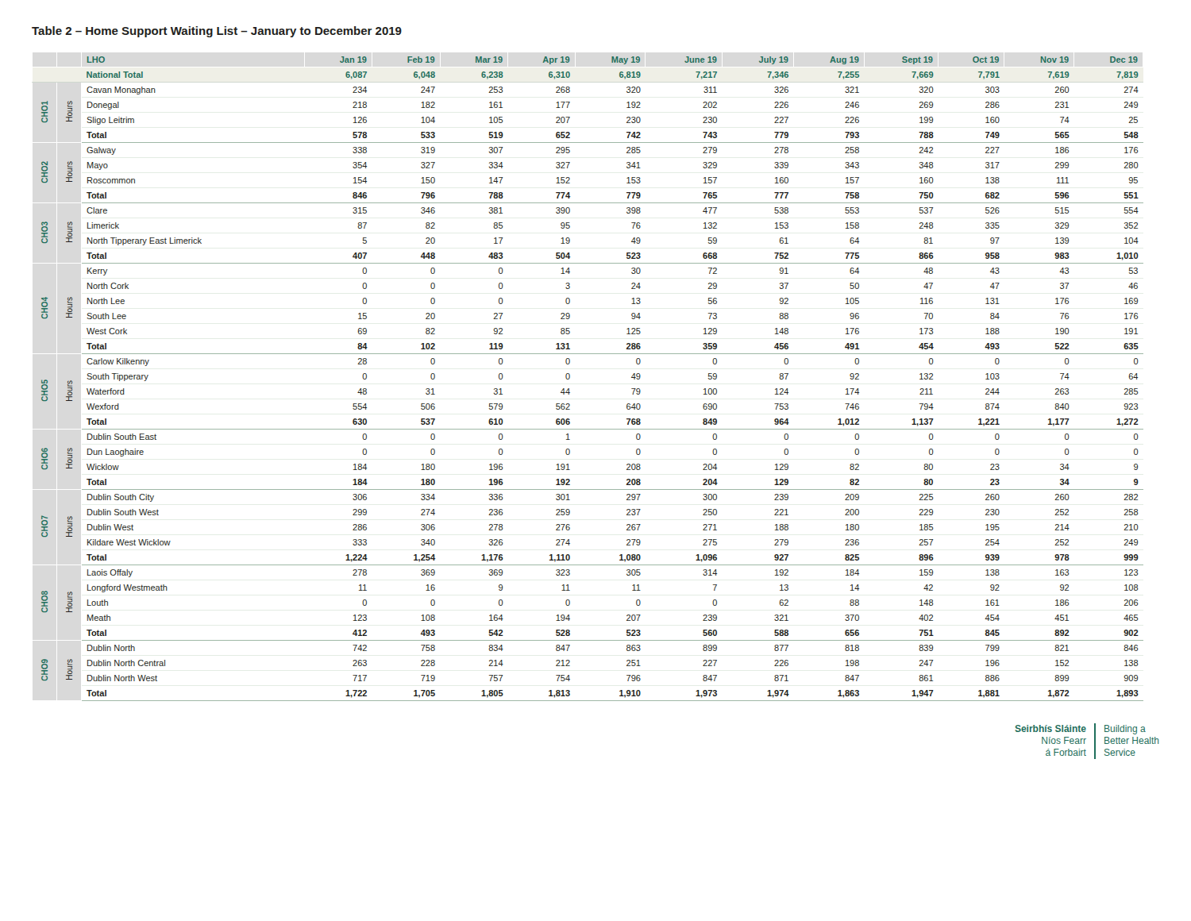Table 2 – Home Support Waiting List – January to December 2019
| | | LHO | Jan 19 | Feb 19 | Mar 19 | Apr 19 | May 19 | June 19 | July 19 | Aug 19 | Sept 19 | Oct 19 | Nov 19 | Dec 19 |
| --- | --- | --- | --- | --- | --- | --- | --- | --- | --- | --- | --- | --- | --- | --- |
| | National Total | 6,087 | 6,048 | 6,238 | 6,310 | 6,819 | 7,217 | 7,346 | 7,255 | 7,669 | 7,791 | 7,619 | 7,819 |
| CHO1 | Hours | Cavan Monaghan | 234 | 247 | 253 | 268 | 320 | 311 | 326 | 321 | 320 | 303 | 260 | 274 |
| Donegal | 218 | 182 | 161 | 177 | 192 | 202 | 226 | 246 | 269 | 286 | 231 | 249 |
| Sligo Leitrim | 126 | 104 | 105 | 207 | 230 | 230 | 227 | 226 | 199 | 160 | 74 | 25 |
| Total | 578 | 533 | 519 | 652 | 742 | 743 | 779 | 793 | 788 | 749 | 565 | 548 |
| CHO2 | Hours | Galway | 338 | 319 | 307 | 295 | 285 | 279 | 278 | 258 | 242 | 227 | 186 | 176 |
| Mayo | 354 | 327 | 334 | 327 | 341 | 329 | 339 | 343 | 348 | 317 | 299 | 280 |
| Roscommon | 154 | 150 | 147 | 152 | 153 | 157 | 160 | 157 | 160 | 138 | 111 | 95 |
| Total | 846 | 796 | 788 | 774 | 779 | 765 | 777 | 758 | 750 | 682 | 596 | 551 |
| CHO3 | Hours | Clare | 315 | 346 | 381 | 390 | 398 | 477 | 538 | 553 | 537 | 526 | 515 | 554 |
| Limerick | 87 | 82 | 85 | 95 | 76 | 132 | 153 | 158 | 248 | 335 | 329 | 352 |
| North Tipperary East Limerick | 5 | 20 | 17 | 19 | 49 | 59 | 61 | 64 | 81 | 97 | 139 | 104 |
| Total | 407 | 448 | 483 | 504 | 523 | 668 | 752 | 775 | 866 | 958 | 983 | 1,010 |
| CHO4 | Hours | Kerry | 0 | 0 | 0 | 14 | 30 | 72 | 91 | 64 | 48 | 43 | 43 | 53 |
| North Cork | 0 | 0 | 0 | 3 | 24 | 29 | 37 | 50 | 47 | 47 | 37 | 46 |
| North Lee | 0 | 0 | 0 | 0 | 13 | 56 | 92 | 105 | 116 | 131 | 176 | 169 |
| South Lee | 15 | 20 | 27 | 29 | 94 | 73 | 88 | 96 | 70 | 84 | 76 | 176 |
| West Cork | 69 | 82 | 92 | 85 | 125 | 129 | 148 | 176 | 173 | 188 | 190 | 191 |
| Total | 84 | 102 | 119 | 131 | 286 | 359 | 456 | 491 | 454 | 493 | 522 | 635 |
| CHO5 | Hours | Carlow Kilkenny | 28 | 0 | 0 | 0 | 0 | 0 | 0 | 0 | 0 | 0 | 0 | 0 |
| South Tipperary | 0 | 0 | 0 | 0 | 49 | 59 | 87 | 92 | 132 | 103 | 74 | 64 |
| Waterford | 48 | 31 | 31 | 44 | 79 | 100 | 124 | 174 | 211 | 244 | 263 | 285 |
| Wexford | 554 | 506 | 579 | 562 | 640 | 690 | 753 | 746 | 794 | 874 | 840 | 923 |
| Total | 630 | 537 | 610 | 606 | 768 | 849 | 964 | 1,012 | 1,137 | 1,221 | 1,177 | 1,272 |
| CHO6 | Hours | Dublin South East | 0 | 0 | 0 | 1 | 0 | 0 | 0 | 0 | 0 | 0 | 0 | 0 |
| Dun Laoghaire | 0 | 0 | 0 | 0 | 0 | 0 | 0 | 0 | 0 | 0 | 0 | 0 |
| Wicklow | 184 | 180 | 196 | 191 | 208 | 204 | 129 | 82 | 80 | 23 | 34 | 9 |
| Total | 184 | 180 | 196 | 192 | 208 | 204 | 129 | 82 | 80 | 23 | 34 | 9 |
| CHO7 | Hours | Dublin South City | 306 | 334 | 336 | 301 | 297 | 300 | 239 | 209 | 225 | 260 | 260 | 282 |
| Dublin South West | 299 | 274 | 236 | 259 | 237 | 250 | 221 | 200 | 229 | 230 | 252 | 258 |
| Dublin West | 286 | 306 | 278 | 276 | 267 | 271 | 188 | 180 | 185 | 195 | 214 | 210 |
| Kildare West Wicklow | 333 | 340 | 326 | 274 | 279 | 275 | 279 | 236 | 257 | 254 | 252 | 249 |
| Total | 1,224 | 1,254 | 1,176 | 1,110 | 1,080 | 1,096 | 927 | 825 | 896 | 939 | 978 | 999 |
| CHO8 | Hours | Laois Offaly | 278 | 369 | 369 | 323 | 305 | 314 | 192 | 184 | 159 | 138 | 163 | 123 |
| Longford Westmeath | 11 | 16 | 9 | 11 | 11 | 7 | 13 | 14 | 42 | 92 | 92 | 108 |
| Louth | 0 | 0 | 0 | 0 | 0 | 0 | 62 | 88 | 148 | 161 | 186 | 206 |
| Meath | 123 | 108 | 164 | 194 | 207 | 239 | 321 | 370 | 402 | 454 | 451 | 465 |
| Total | 412 | 493 | 542 | 528 | 523 | 560 | 588 | 656 | 751 | 845 | 892 | 902 |
| CHO9 | Hours | Dublin North | 742 | 758 | 834 | 847 | 863 | 899 | 877 | 818 | 839 | 799 | 821 | 846 |
| Dublin North Central | 263 | 228 | 214 | 212 | 251 | 227 | 226 | 198 | 247 | 196 | 152 | 138 |
| Dublin North West | 717 | 719 | 757 | 754 | 796 | 847 | 871 | 847 | 861 | 886 | 899 | 909 |
| Total | 1,722 | 1,705 | 1,805 | 1,813 | 1,910 | 1,973 | 1,974 | 1,863 | 1,947 | 1,881 | 1,872 | 1,893 |
Seirbhís Sláinte
Níos Fearr
á Forbairt
Building a
Better Health
Service